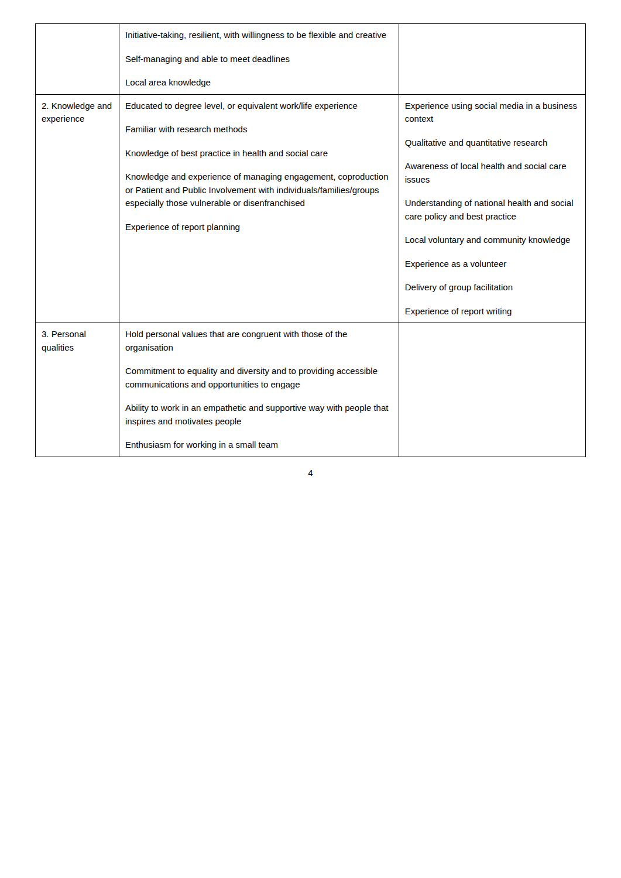| | Initiative-taking, resilient, with willingness to be flexible and creative Self-managing and able to meet deadlines Local area knowledge | |
| 2. Knowledge and experience | Educated to degree level, or equivalent work/life experience Familiar with research methods Knowledge of best practice in health and social care Knowledge and experience of managing engagement, coproduction or Patient and Public Involvement with individuals/families/groups especially those vulnerable or disenfranchised Experience of report planning | Experience using social media in a business context Qualitative and quantitative research Awareness of local health and social care issues Understanding of national health and social care policy and best practice Local voluntary and community knowledge Experience as a volunteer Delivery of group facilitation Experience of report writing |
| 3. Personal qualities | Hold personal values that are congruent with those of the organisation Commitment to equality and diversity and to providing accessible communications and opportunities to engage Ability to work in an empathetic and supportive way with people that inspires and motivates people Enthusiasm for working in a small team | |
4